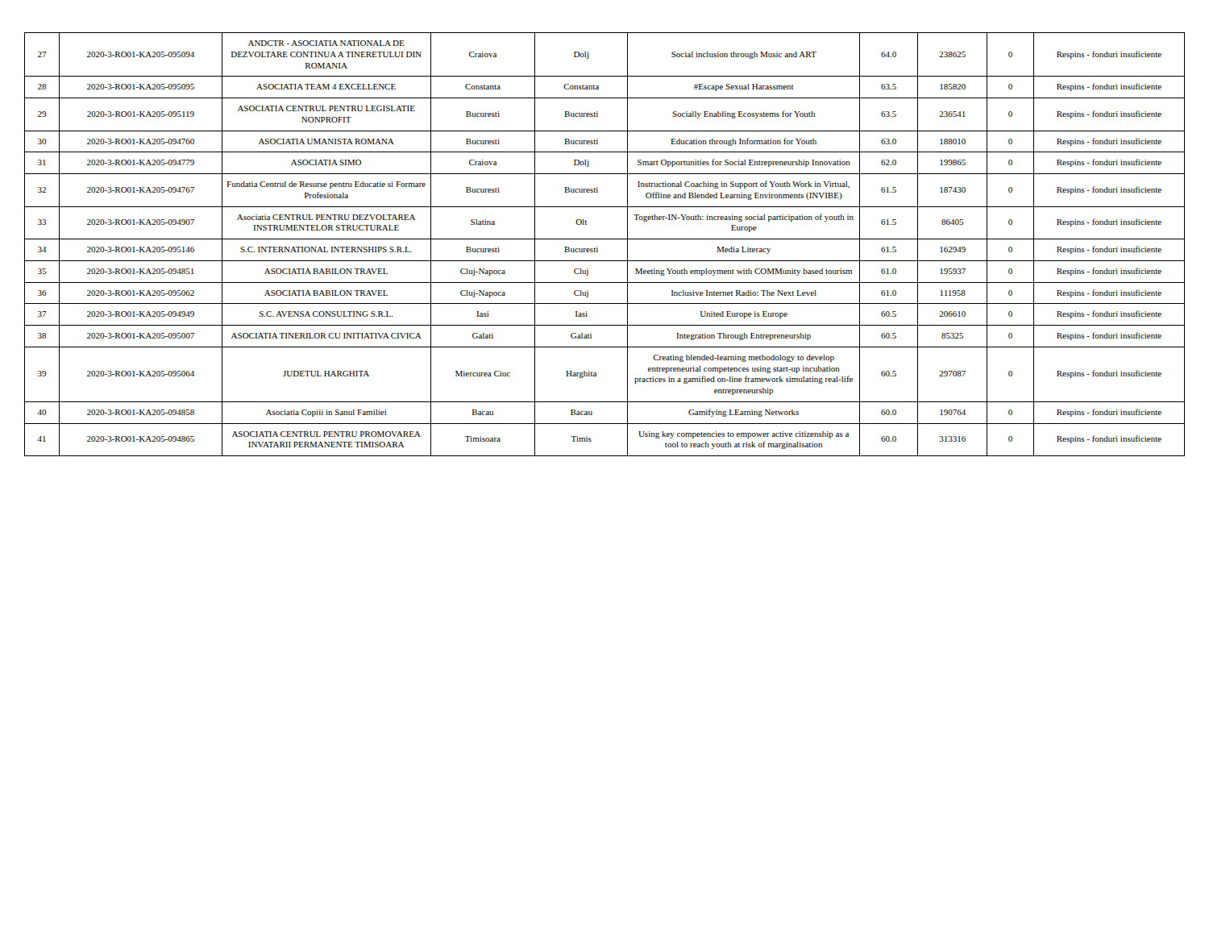| 27 | 2020-3-RO01-KA205-095094 | ANDCTR - ASOCIATIA NATIONALA DE DEZVOLTARE CONTINUA A TINERETULUI DIN ROMANIA | Craiova | Dolj | Social inclusion through Music and ART | 64.0 | 238625 | 0 | Respins - fonduri insuficiente |
| 28 | 2020-3-RO01-KA205-095095 | ASOCIATIA TEAM 4 EXCELLENCE | Constanta | Constanta | #Escape Sexual Harassment | 63.5 | 185820 | 0 | Respins - fonduri insuficiente |
| 29 | 2020-3-RO01-KA205-095119 | ASOCIATIA CENTRUL PENTRU LEGISLATIE NONPROFIT | Bucuresti | Bucuresti | Socially Enabling Ecosystems for Youth | 63.5 | 236541 | 0 | Respins - fonduri insuficiente |
| 30 | 2020-3-RO01-KA205-094760 | ASOCIATIA UMANISTA ROMANA | Bucuresti | Bucuresti | Education through Information for Youth | 63.0 | 188010 | 0 | Respins - fonduri insuficiente |
| 31 | 2020-3-RO01-KA205-094779 | ASOCIATIA SIMO | Craiova | Dolj | Smart Opportunities for Social Entrepreneurship Innovation | 62.0 | 199865 | 0 | Respins - fonduri insuficiente |
| 32 | 2020-3-RO01-KA205-094767 | Fundatia Centrul de Resurse pentru Educatie si Formare Profesionala | Bucuresti | Bucuresti | Instructional Coaching in Support of Youth Work in Virtual, Offline and Blended Learning Environments (INVIBE) | 61.5 | 187430 | 0 | Respins - fonduri insuficiente |
| 33 | 2020-3-RO01-KA205-094907 | Asociatia CENTRUL PENTRU DEZVOLTAREA INSTRUMENTELOR STRUCTURALE | Slatina | Olt | Together-IN-Youth: increasing social participation of youth in Europe | 61.5 | 86405 | 0 | Respins - fonduri insuficiente |
| 34 | 2020-3-RO01-KA205-095146 | S.C. INTERNATIONAL INTERNSHIPS S.R.L. | Bucuresti | Bucuresti | Media Literacy | 61.5 | 162949 | 0 | Respins - fonduri insuficiente |
| 35 | 2020-3-RO01-KA205-094851 | ASOCIATIA BABILON TRAVEL | Cluj-Napoca | Cluj | Meeting Youth employment with COMMunity based tourism | 61.0 | 195937 | 0 | Respins - fonduri insuficiente |
| 36 | 2020-3-RO01-KA205-095062 | ASOCIATIA BABILON TRAVEL | Cluj-Napoca | Cluj | Inclusive Internet Radio: The Next Level | 61.0 | 111958 | 0 | Respins - fonduri insuficiente |
| 37 | 2020-3-RO01-KA205-094949 | S.C. AVENSA CONSULTING S.R.L. | Iasi | Iasi | United Europe is Europe | 60.5 | 206610 | 0 | Respins - fonduri insuficiente |
| 38 | 2020-3-RO01-KA205-095007 | ASOCIATIA TINERILOR CU INITIATIVA CIVICA | Galati | Galati | Integration Through Entrepreneurship | 60.5 | 85325 | 0 | Respins - fonduri insuficiente |
| 39 | 2020-3-RO01-KA205-095064 | JUDETUL HARGHITA | Miercurea Ciuc | Harghita | Creating blended-learning methodology to develop entrepreneurial competences using start-up incubation practices in a gamified on-line framework simulating real-life entrepreneurship | 60.5 | 297087 | 0 | Respins - fonduri insuficiente |
| 40 | 2020-3-RO01-KA205-094858 | Asociatia Copiii in Sanul Familiei | Bacau | Bacau | Gamifying LEarning Networks | 60.0 | 190764 | 0 | Respins - fonduri insuficiente |
| 41 | 2020-3-RO01-KA205-094865 | ASOCIATIA CENTRUL PENTRU PROMOVAREA INVATARII PERMANENTE TIMISOARA | Timisoara | Timis | Using key competencies to empower active citizenship as a tool to reach youth at risk of marginalisation | 60.0 | 313316 | 0 | Respins - fonduri insuficiente |